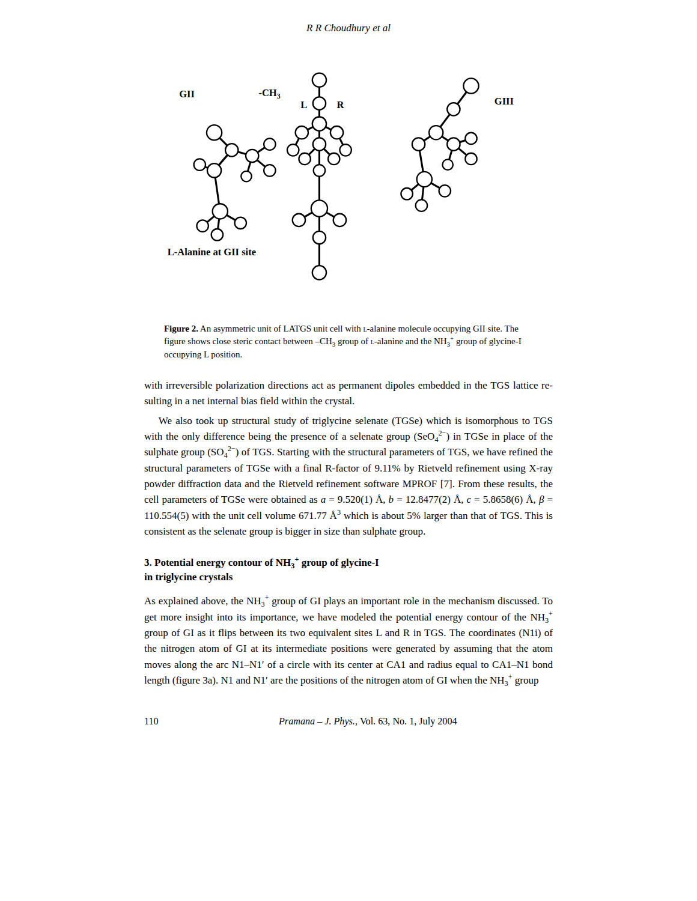R R Choudhury et al
GII GIII -CH3 L R L-Alanine at GII site
Figure 2. An asymmetric unit of LATGS unit cell with l-alanine molecule occupying GII site. The figure shows close steric contact between –CH3 group of l-alanine and the NH3+ group of glycine-I occupying L position.
with irreversible polarization directions act as permanent dipoles embedded in the TGS lattice resulting in a net internal bias field within the crystal.
We also took up structural study of triglycine selenate (TGSe) which is isomorphous to TGS with the only difference being the presence of a selenate group (SeO42−) in TGSe in place of the sulphate group (SO42−) of TGS. Starting with the structural parameters of TGS, we have refined the structural parameters of TGSe with a final R-factor of 9.11% by Rietveld refinement using X-ray powder diffraction data and the Rietveld refinement software MPROF [7]. From these results, the cell parameters of TGSe were obtained as a = 9.520(1) Å, b = 12.8477(2) Å, c = 5.8658(6) Å, β = 110.554(5) with the unit cell volume 671.77 Å3 which is about 5% larger than that of TGS. This is consistent as the selenate group is bigger in size than sulphate group.
3. Potential energy contour of NH3+ group of glycine-I
in triglycine crystals
As explained above, the NH3+ group of GI plays an important role in the mechanism discussed. To get more insight into its importance, we have modeled the potential energy contour of the NH3+ group of GI as it flips between its two equivalent sites L and R in TGS. The coordinates (N1i) of the nitrogen atom of GI at its intermediate positions were generated by assuming that the atom moves along the arc N1–N1′ of a circle with its center at CA1 and radius equal to CA1–N1 bond length (figure 3a). N1 and N1′ are the positions of the nitrogen atom of GI when the NH3+ group
110
Pramana – J. Phys., Vol. 63, No. 1, July 2004